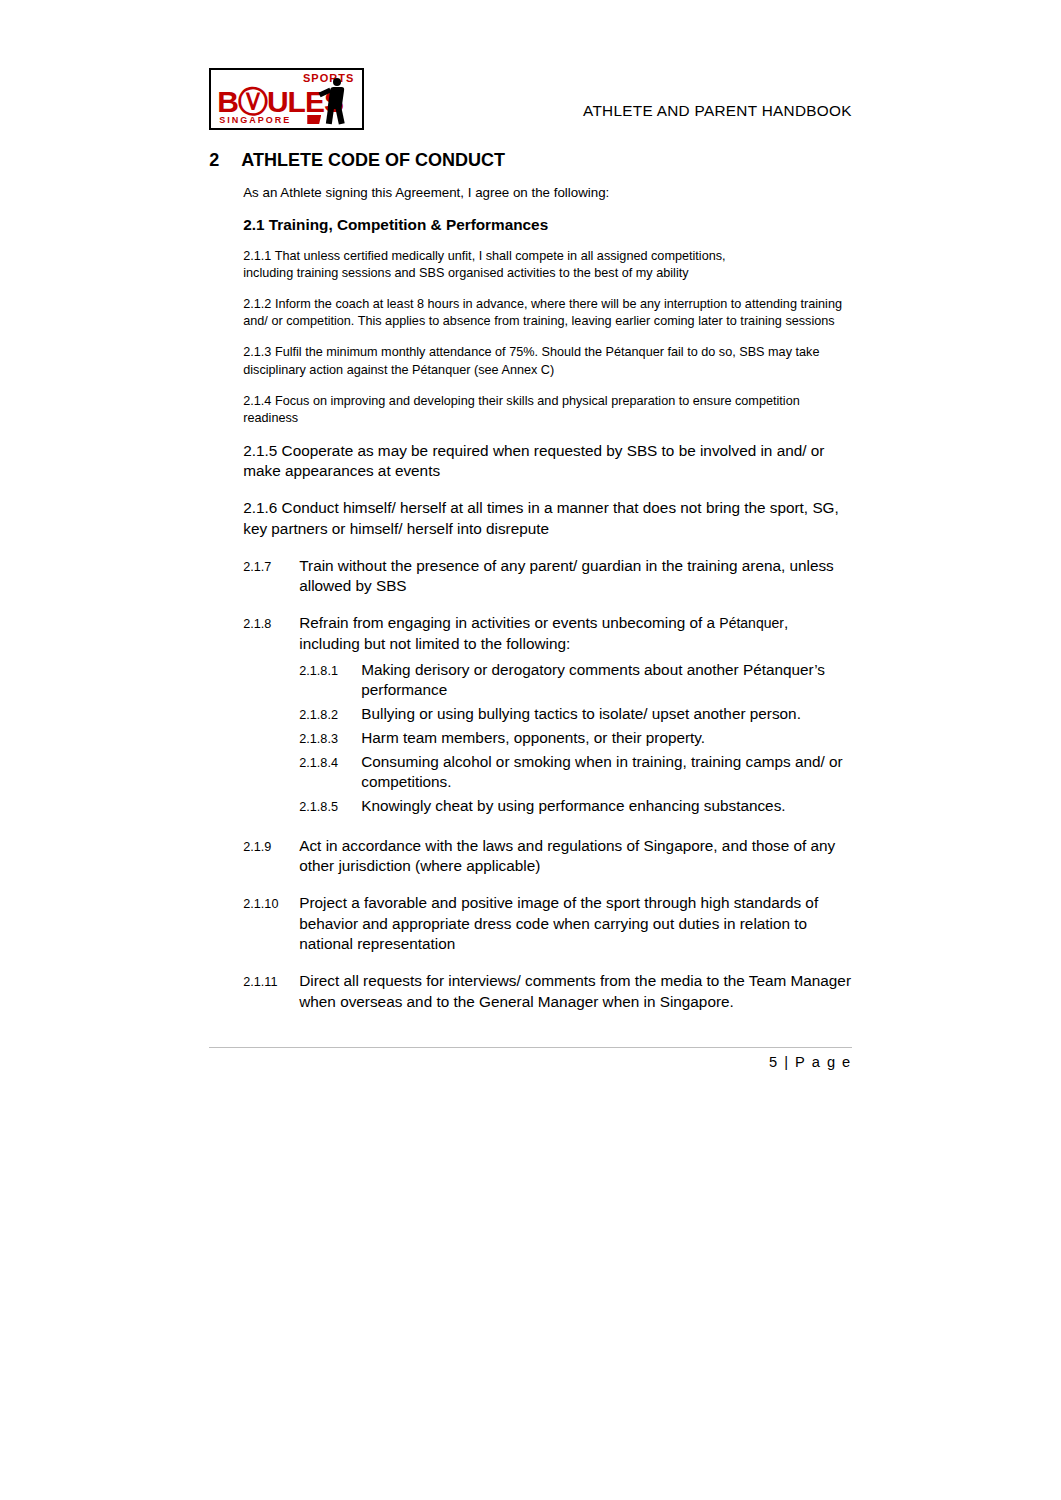SPORTS BⓋULES SINGAPORE
ATHLETE AND PARENT HANDBOOK
2 ATHLETE CODE OF CONDUCT
As an Athlete signing this Agreement, I agree on the following:
2.1 Training, Competition & Performances
2.1.1 That unless certified medically unfit, I shall compete in all assigned competitions,
including training sessions and SBS organised activities to the best of my ability
2.1.2 Inform the coach at least 8 hours in advance, where there will be any interruption to attending training and/ or competition. This applies to absence from training, leaving earlier coming later to training sessions
2.1.3 Fulfil the minimum monthly attendance of 75%. Should the Pétanquer fail to do so, SBS may take disciplinary action against the Pétanquer (see Annex C)
2.1.4 Focus on improving and developing their skills and physical preparation to ensure competition readiness
2.1.5 Cooperate as may be required when requested by SBS to be involved in and/ or make appearances at events
2.1.6 Conduct himself/ herself at all times in a manner that does not bring the sport, SG, key partners or himself/ herself into disrepute
2.1.7 Train without the presence of any parent/ guardian in the training arena, unless allowed by SBS
2.1.8 Refrain from engaging in activities or events unbecoming of a Pétanquer, including but not limited to the following:
2.1.8.1 Making derisory or derogatory comments about another Pétanquer’s performance
2.1.8.2 Bullying or using bullying tactics to isolate/ upset another person.
2.1.8.3 Harm team members, opponents, or their property.
2.1.8.4 Consuming alcohol or smoking when in training, training camps and/ or competitions.
2.1.8.5 Knowingly cheat by using performance enhancing substances.
2.1.9 Act in accordance with the laws and regulations of Singapore, and those of any other jurisdiction (where applicable)
2.1.10 Project a favorable and positive image of the sport through high standards of behavior and appropriate dress code when carrying out duties in relation to national representation
2.1.11 Direct all requests for interviews/ comments from the media to the Team Manager when overseas and to the General Manager when in Singapore.
5 | P a g e